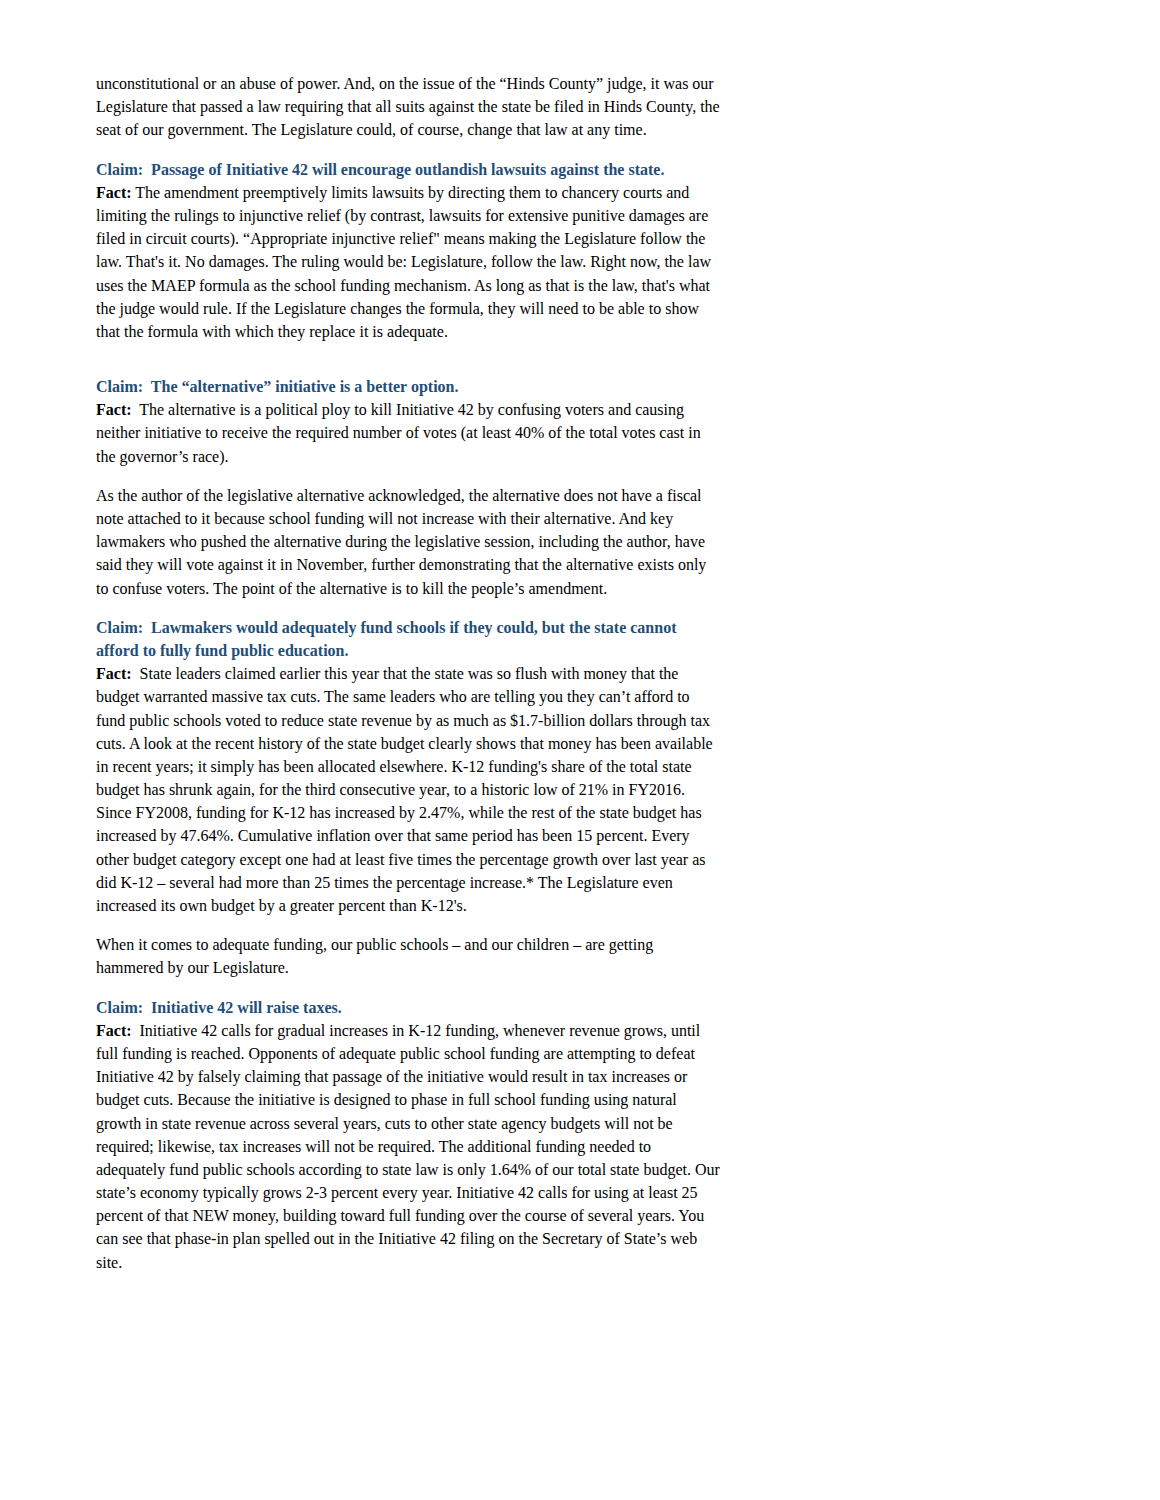unconstitutional or an abuse of power. And, on the issue of the “Hinds County” judge, it was our Legislature that passed a law requiring that all suits against the state be filed in Hinds County, the seat of our government. The Legislature could, of course, change that law at any time.
Claim: Passage of Initiative 42 will encourage outlandish lawsuits against the state.
Fact: The amendment preemptively limits lawsuits by directing them to chancery courts and limiting the rulings to injunctive relief (by contrast, lawsuits for extensive punitive damages are filed in circuit courts). “Appropriate injunctive relief" means making the Legislature follow the law. That's it. No damages. The ruling would be: Legislature, follow the law. Right now, the law uses the MAEP formula as the school funding mechanism. As long as that is the law, that's what the judge would rule. If the Legislature changes the formula, they will need to be able to show that the formula with which they replace it is adequate.
Claim: The “alternative” initiative is a better option.
Fact: The alternative is a political ploy to kill Initiative 42 by confusing voters and causing neither initiative to receive the required number of votes (at least 40% of the total votes cast in the governor’s race).
As the author of the legislative alternative acknowledged, the alternative does not have a fiscal note attached to it because school funding will not increase with their alternative. And key lawmakers who pushed the alternative during the legislative session, including the author, have said they will vote against it in November, further demonstrating that the alternative exists only to confuse voters. The point of the alternative is to kill the people’s amendment.
Claim: Lawmakers would adequately fund schools if they could, but the state cannot afford to fully fund public education.
Fact: State leaders claimed earlier this year that the state was so flush with money that the budget warranted massive tax cuts. The same leaders who are telling you they can’t afford to fund public schools voted to reduce state revenue by as much as $1.7-billion dollars through tax cuts. A look at the recent history of the state budget clearly shows that money has been available in recent years; it simply has been allocated elsewhere. K-12 funding's share of the total state budget has shrunk again, for the third consecutive year, to a historic low of 21% in FY2016. Since FY2008, funding for K-12 has increased by 2.47%, while the rest of the state budget has increased by 47.64%. Cumulative inflation over that same period has been 15 percent. Every other budget category except one had at least five times the percentage growth over last year as did K-12 – several had more than 25 times the percentage increase.* The Legislature even increased its own budget by a greater percent than K-12's.
When it comes to adequate funding, our public schools – and our children – are getting hammered by our Legislature.
Claim: Initiative 42 will raise taxes.
Fact: Initiative 42 calls for gradual increases in K-12 funding, whenever revenue grows, until full funding is reached. Opponents of adequate public school funding are attempting to defeat Initiative 42 by falsely claiming that passage of the initiative would result in tax increases or budget cuts. Because the initiative is designed to phase in full school funding using natural growth in state revenue across several years, cuts to other state agency budgets will not be required; likewise, tax increases will not be required. The additional funding needed to adequately fund public schools according to state law is only 1.64% of our total state budget. Our state’s economy typically grows 2-3 percent every year. Initiative 42 calls for using at least 25 percent of that NEW money, building toward full funding over the course of several years. You can see that phase-in plan spelled out in the Initiative 42 filing on the Secretary of State’s web site.